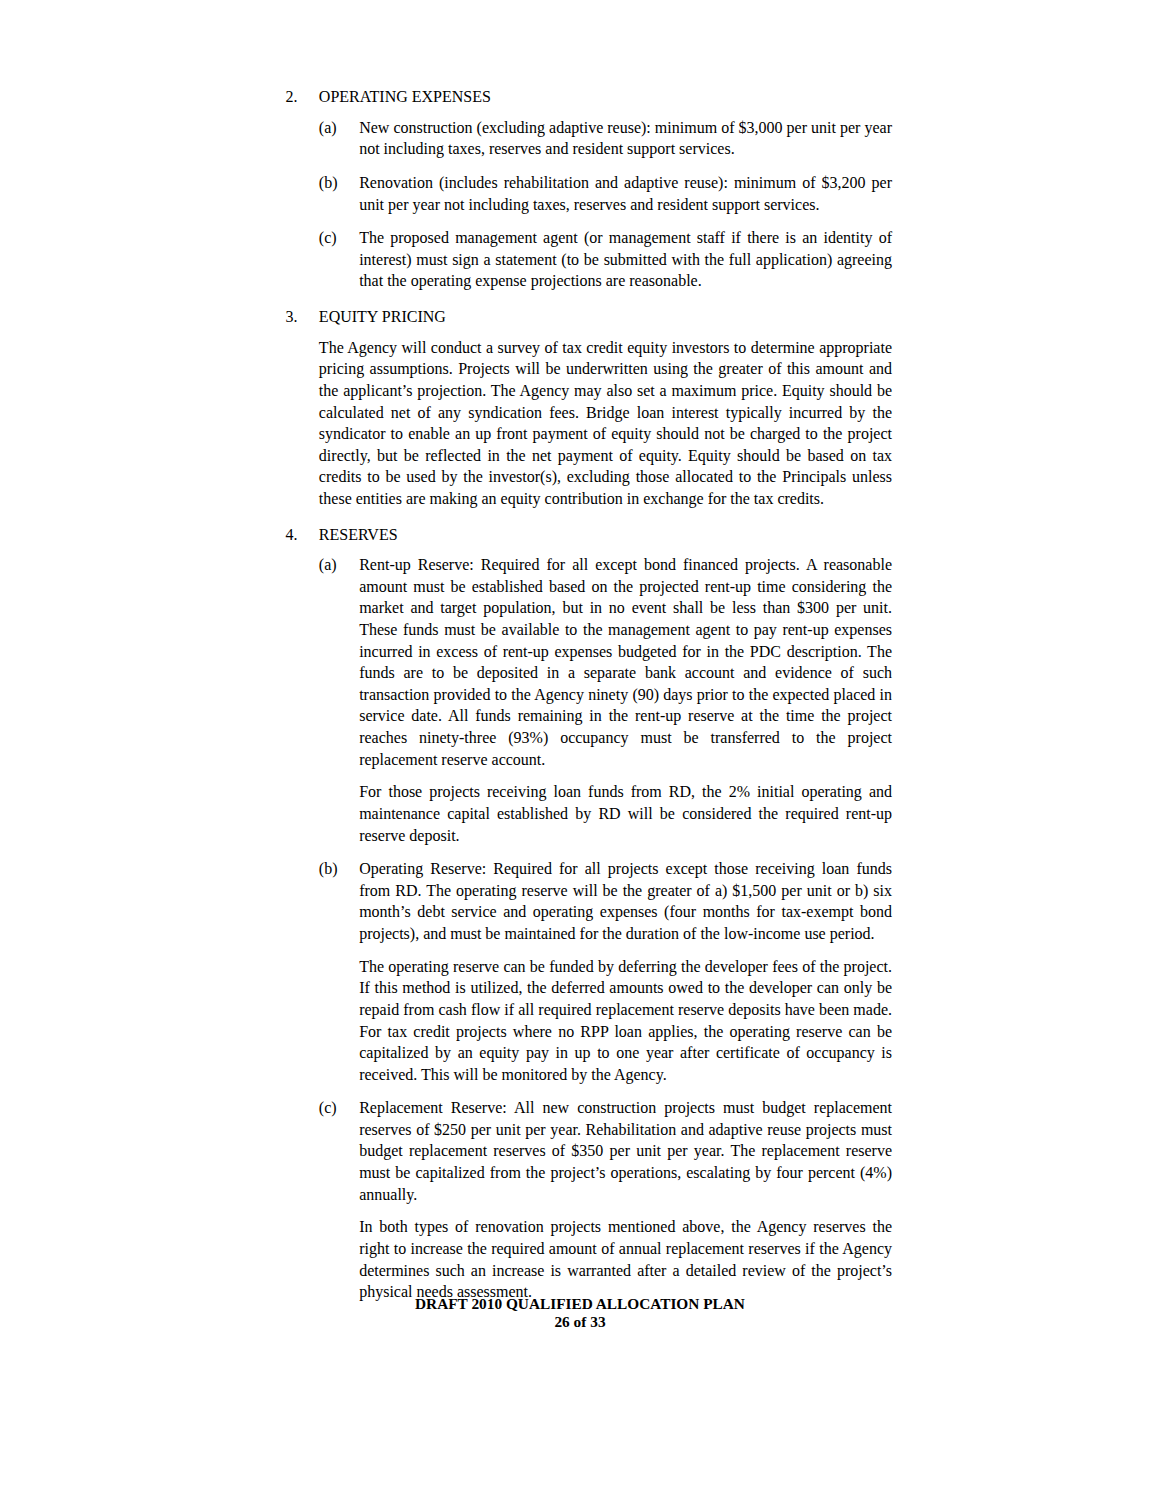Operating Expenses
New construction (excluding adaptive reuse): minimum of $3,000 per unit per year not including taxes, reserves and resident support services.
Renovation (includes rehabilitation and adaptive reuse): minimum of $3,200 per unit per year not including taxes, reserves and resident support services.
The proposed management agent (or management staff if there is an identity of interest) must sign a statement (to be submitted with the full application) agreeing that the operating expense projections are reasonable.
Equity Pricing
The Agency will conduct a survey of tax credit equity investors to determine appropriate pricing assumptions. Projects will be underwritten using the greater of this amount and the applicant’s projection. The Agency may also set a maximum price. Equity should be calculated net of any syndication fees. Bridge loan interest typically incurred by the syndicator to enable an up front payment of equity should not be charged to the project directly, but be reflected in the net payment of equity. Equity should be based on tax credits to be used by the investor(s), excluding those allocated to the Principals unless these entities are making an equity contribution in exchange for the tax credits.
Reserves
Rent-up Reserve: Required for all except bond financed projects. A reasonable amount must be established based on the projected rent-up time considering the market and target population, but in no event shall be less than $300 per unit. These funds must be available to the management agent to pay rent-up expenses incurred in excess of rent-up expenses budgeted for in the PDC description. The funds are to be deposited in a separate bank account and evidence of such transaction provided to the Agency ninety (90) days prior to the expected placed in service date. All funds remaining in the rent-up reserve at the time the project reaches ninety-three (93%) occupancy must be transferred to the project replacement reserve account.
For those projects receiving loan funds from RD, the 2% initial operating and maintenance capital established by RD will be considered the required rent-up reserve deposit.
Operating Reserve: Required for all projects except those receiving loan funds from RD. The operating reserve will be the greater of a) $1,500 per unit or b) six month’s debt service and operating expenses (four months for tax-exempt bond projects), and must be maintained for the duration of the low-income use period.
The operating reserve can be funded by deferring the developer fees of the project. If this method is utilized, the deferred amounts owed to the developer can only be repaid from cash flow if all required replacement reserve deposits have been made. For tax credit projects where no RPP loan applies, the operating reserve can be capitalized by an equity pay in up to one year after certificate of occupancy is received. This will be monitored by the Agency.
Replacement Reserve: All new construction projects must budget replacement reserves of $250 per unit per year. Rehabilitation and adaptive reuse projects must budget replacement reserves of $350 per unit per year. The replacement reserve must be capitalized from the project’s operations, escalating by four percent (4%) annually.
In both types of renovation projects mentioned above, the Agency reserves the right to increase the required amount of annual replacement reserves if the Agency determines such an increase is warranted after a detailed review of the project’s physical needs assessment.
DRAFT 2010 QUALIFIED ALLOCATION PLAN
26 of 33